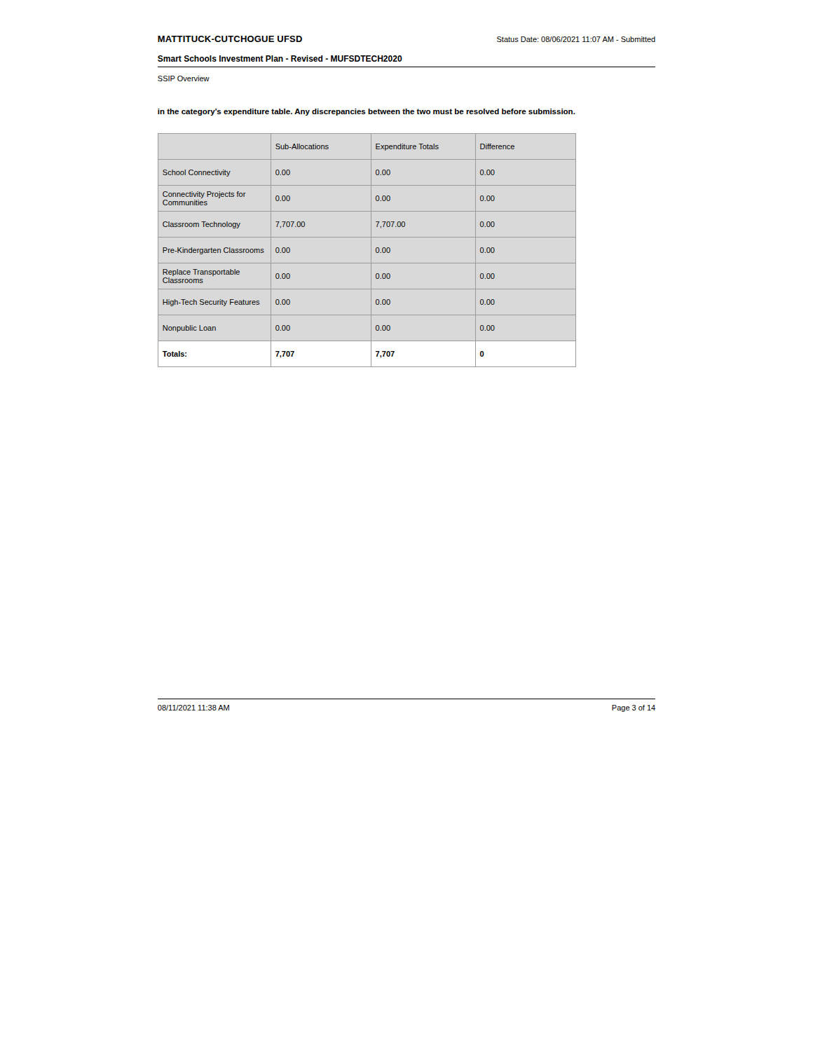MATTITUCK-CUTCHOGUE UFSD
Status Date: 08/06/2021 11:07 AM - Submitted
Smart Schools Investment Plan - Revised - MUFSDTECH2020
SSIP Overview
in the category’s expenditure table. Any discrepancies between the two must be resolved before submission.
| | Sub-Allocations | Expenditure Totals | Difference |
| School Connectivity | 0.00 | 0.00 | 0.00 |
| Connectivity Projects for Communities | 0.00 | 0.00 | 0.00 |
| Classroom Technology | 7,707.00 | 7,707.00 | 0.00 |
| Pre-Kindergarten Classrooms | 0.00 | 0.00 | 0.00 |
| Replace Transportable Classrooms | 0.00 | 0.00 | 0.00 |
| High-Tech Security Features | 0.00 | 0.00 | 0.00 |
| Nonpublic Loan | 0.00 | 0.00 | 0.00 |
| Totals: | 7,707 | 7,707 | 0 |
08/11/2021 11:38 AM
Page 3 of 14